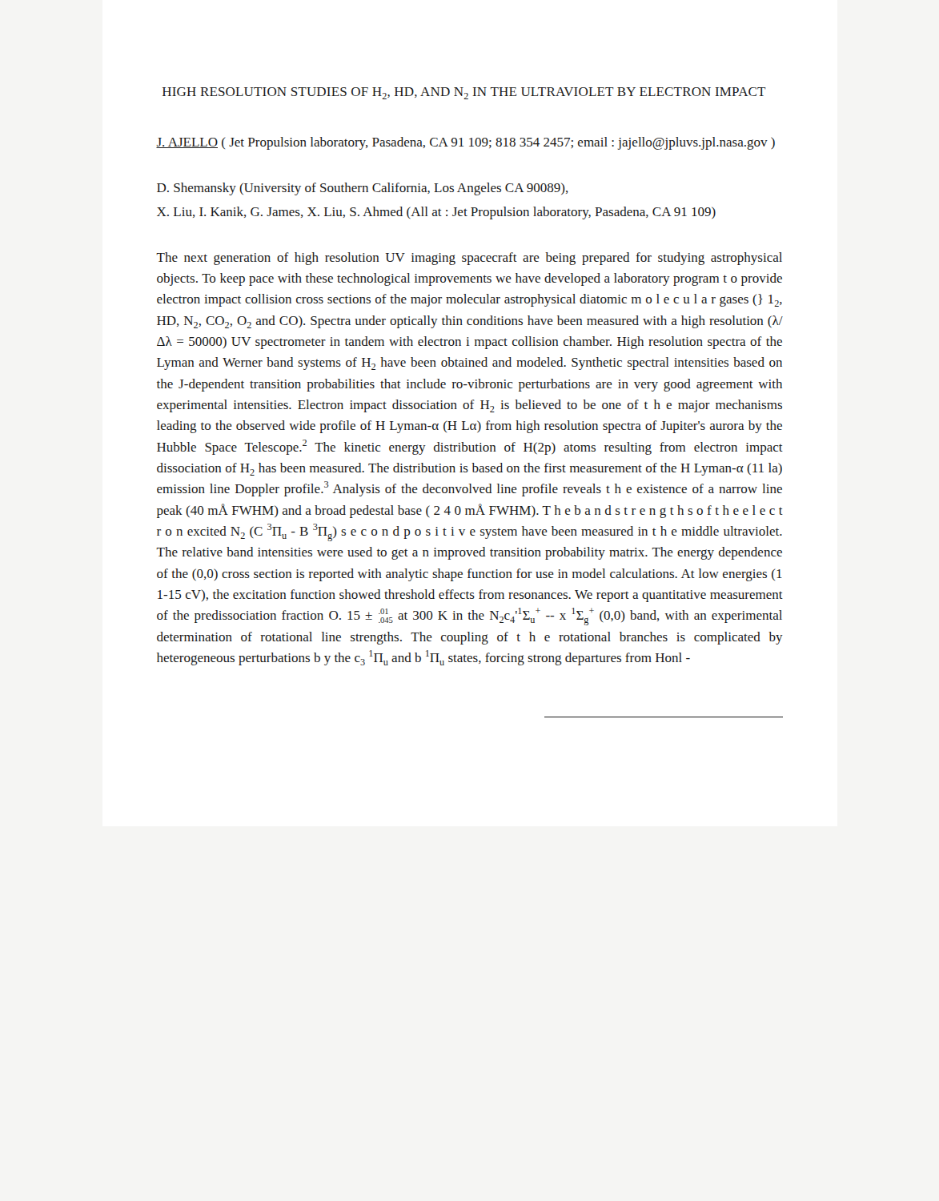HIGH RESOLUTION STUDIES OF H2, HD, AND N2 IN THE ULTRAVIOLET BY ELECTRON IMPACT
J. AJELLO ( Jet Propulsion laboratory, Pasadena, CA 91 109; 818 354 2457; email : jajello@jpluvs.jpl.nasa.gov )
D. Shemansky (University of Southern California, Los Angeles CA 90089),
X. Liu, I. Kanik, G. James, X. Liu, S. Ahmed (All at : Jet Propulsion laboratory, Pasadena, CA 91 109)
The next generation of high resolution UV imaging spacecraft are being prepared for studying astrophysical objects. To keep pace with these technological improvements we have developed a laboratory program t o provide electron impact collision cross sections of the major molecular astrophysical diatomic m o l e c u l a r gases (} 12, HD, N2, CO2, O2 and CO). Spectra under optically thin conditions have been measured with a high resolution (λ/Δλ = 50000) UV spectrometer in tandem with electron i mpact collision chamber. High resolution spectra of the Lyman and Werner band systems of H2 have been obtained and modeled. Synthetic spectral intensities based on the J-dependent transition probabilities that include ro-vibronic perturbations are in very good agreement with experimental intensities. Electron impact dissociation of H2 is believed to be one of t h e major mechanisms leading to the observed wide profile of H Lyman-α (H Lα) from high resolution spectra of Jupiter's aurora by the Hubble Space Telescope.2 The kinetic energy distribution of H(2p) atoms resulting from electron impact dissociation of H2 has been measured. The distribution is based on the first measurement of the H Lyman-α (11 la) emission line Doppler profile.3 Analysis of the deconvolved line profile reveals t h e existence of a narrow line peak (40 mÅ FWHM) and a broad pedestal base ( 2 4 0 mÅ FWHM). T h e b a n d s t r e n g t h s o f t h e e l e c t r o n excited N2 (C 3Πu - B 3Πg) s e c o n d p o s i t i v e system have been measured in t h e middle ultraviolet. The relative band intensities were used to get a n improved transition probability matrix. The energy dependence of the (0,0) cross section is reported with analytic shape function for use in model calculations. At low energies (1 1-15 cV), the excitation function showed threshold effects from resonances. We report a quantitative measurement of the predissociation fraction O. 15 ± .01.045 at 300 K in the N2c4'1Σu+ -- x 1Σg+ (0,0) band, with an experimental determination of rotational line strengths. The coupling of t h e rotational branches is complicated by heterogeneous perturbations b y the c3 1Πu and b 1Πu states, forcing strong departures from Honl -